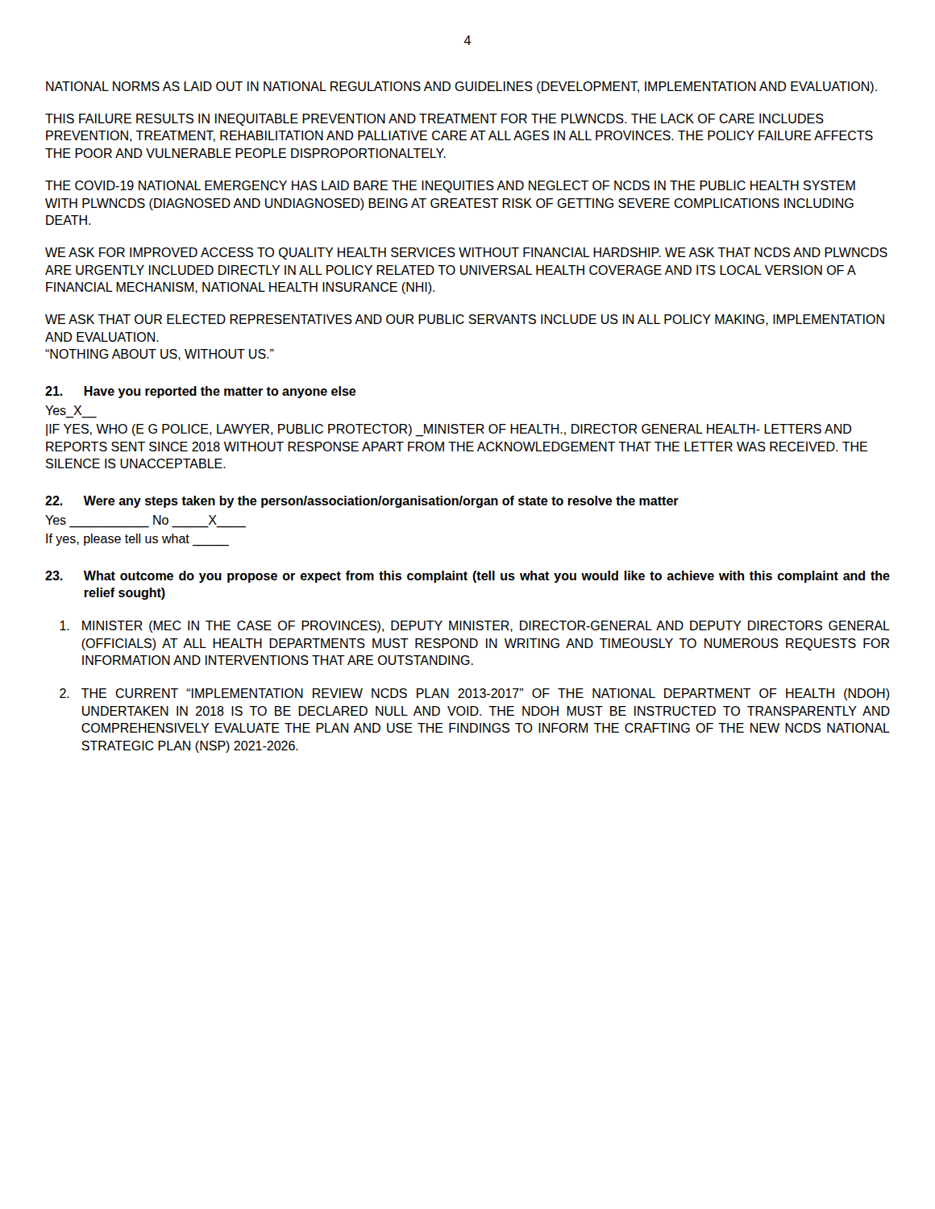4
National norms as laid out in national regulations and guidelines (development, implementation and evaluation).
This failure results in inequitable prevention and treatment for the PLWNCDS. The lack of care includes prevention, treatment, rehabilitation and palliative care at all ages in all provinces. The policy failure affects the poor and vulnerable people disproportionaltely.
The COVID-19 national emergency has laid bare the inequities and neglect of NCDS in the public health system with PLWNCDS (diagnosed and undiagnosed) being at greatest risk of getting severe complications including death.
We ask for improved access to quality health services without financial hardship. We ask that NCDS and PLWNCDS are urgently included directly in all policy related to universal health coverage and its local version of a financial mechanism, National Health Insurance (NHI).
We ask that our elected representatives and our public servants include us in all policy making, implementation and evaluation.
“Nothing about us, without us.”
21. Have you reported the matter to anyone else
Yes_X__
|If yes, who (e g Police, lawyer, Public Protector) _Minister of Health., Director General Health- letters and reports sent since 2018 without response apart from the acknowledgement that the letter was received. The silence is unacceptable.
22. Were any steps taken by the person/association/organisation/organ of state to resolve the matter
Yes ___________ No _____X____
If yes, please tell us what _____
23. What outcome do you propose or expect from this complaint (tell us what you would like to achieve with this complaint and the relief sought)
Minister (MEC in the case of provinces), Deputy Minister, Director-General and Deputy Directors General (officials) at all health departments must respond in writing and timeously to numerous requests for information and interventions that are outstanding.
The current “Implementation Review NCDS Plan 2013-2017” of the National Department of Health (NDOH) undertaken in 2018 is to be declared null and void. The NDOH must be instructed to transparently and comprehensively evaluate the plan and use the findings to inform the crafting of the new NCDS National Strategic Plan (NSP) 2021-2026.